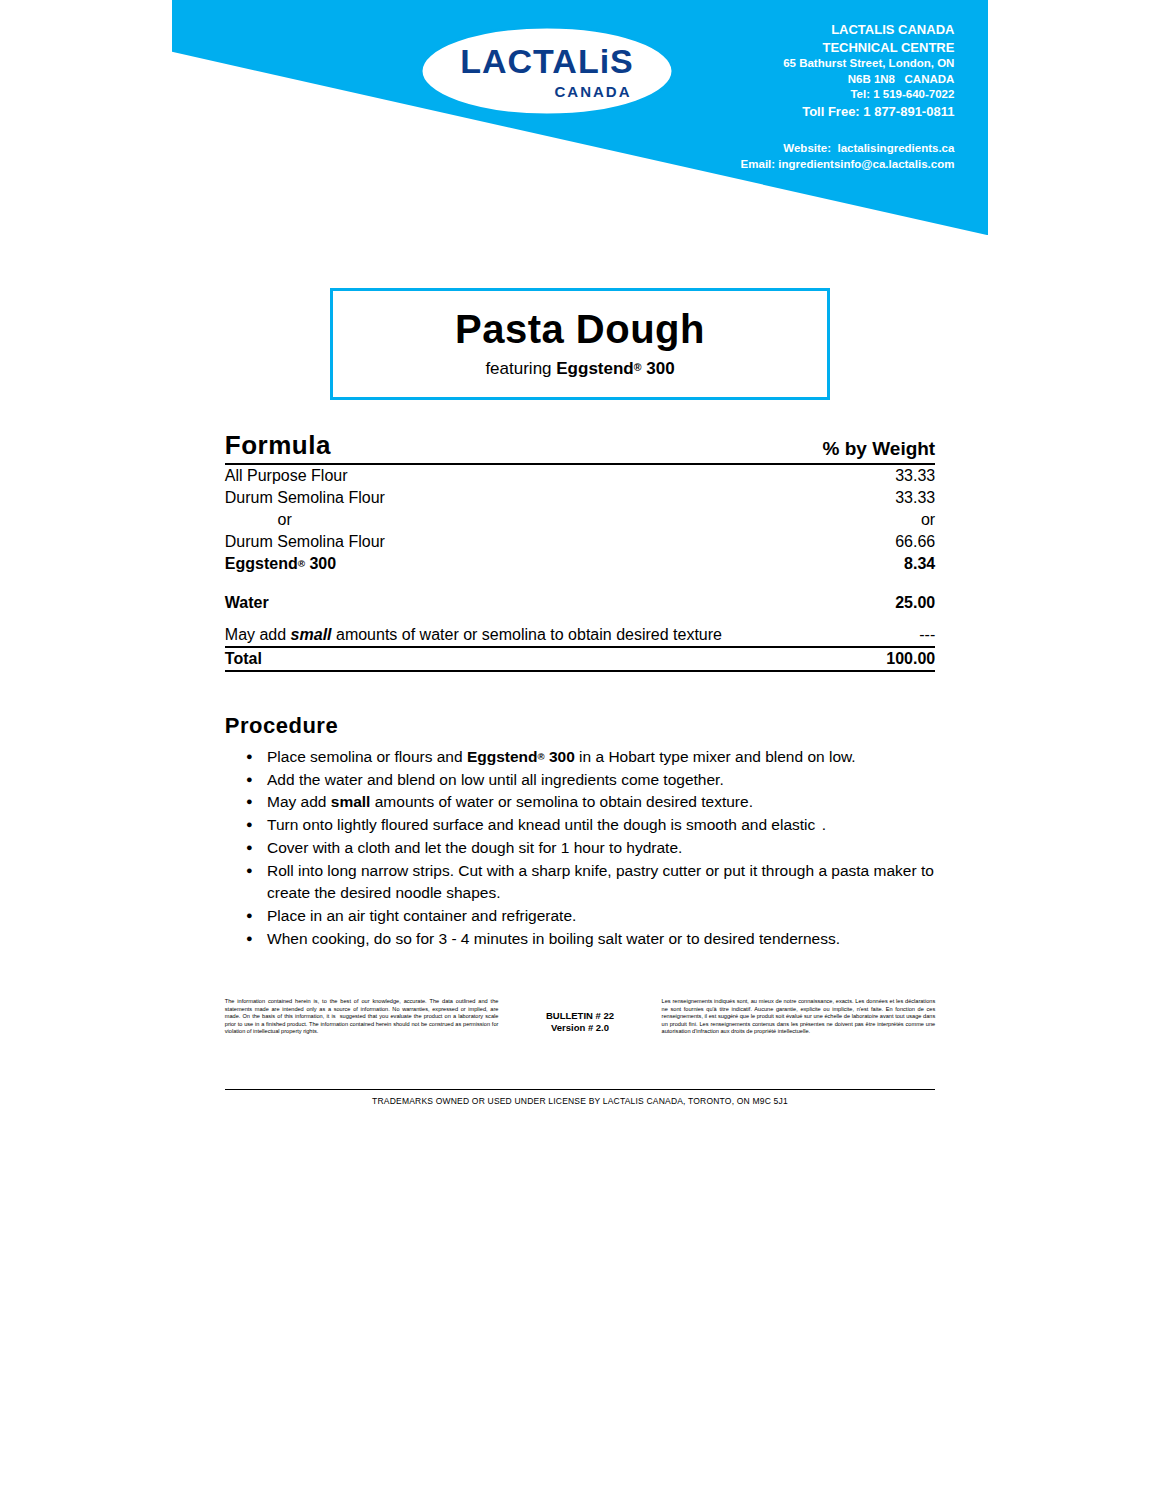LACTALiS CANADA
LACTALIS CANADA
TECHNICAL CENTRE
65 Bathurst Street, London, ON
N6B 1N8 CANADA
Tel: 1 519-640-7022
Toll Free: 1 877-891-0811
Website: lactalisingredients.ca
Email: ingredientsinfo@ca.lactalis.com
Pasta Dough
featuring Eggstend® 300
Formula
% by Weight
| All Purpose Flour | 33.33 |
| Durum Semolina Flour | 33.33 |
| or | or |
| Durum Semolina Flour | 66.66 |
| Eggstend ® 300 | 8.34 |
| Water | 25.00 |
| May add small amounts of water or semolina to obtain desired texture | --- |
| Total | 100.00 |
Procedure
Place semolina or flours and Eggstend® 300 in a Hobart type mixer and blend on low.
Add the water and blend on low until all ingredients come together.
May add small amounts of water or semolina to obtain desired texture.
Turn onto lightly floured surface and knead until the dough is smooth and elastic .
Cover with a cloth and let the dough sit for 1 hour to hydrate.
Roll into long narrow strips. Cut with a sharp knife, pastry cutter or put it through a pasta maker to create the desired noodle shapes.
Place in an air tight container and refrigerate.
When cooking, do so for 3 - 4 minutes in boiling salt water or to desired tenderness.
The information contained herein is, to the best of our knowledge, accurate. The data outlined and the statements made are intended only as a source of information. No warranties, expressed or implied, are made. On the basis of this information, it is suggested that you evaluate the product on a laboratory scale prior to use in a finished product. The information contained herein should not be construed as permission for violation of intellectual property rights.
BULLETIN # 22
Version # 2.0
Les renseignements indiqués sont, au mieux de notre connaissance, exacts. Les données et les déclarations ne sont fournies qu'à titre indicatif. Aucune garantie, explicite ou implicite, n'est faite. En fonction de ces renseignements, il est suggéré que le produit soit évalué sur une échelle de laboratoire avant tout usage dans un produit fini. Les renseignements contenus dans les présentes ne doivent pas être interprétés comme une autorisation d'infraction aux droits de propriété intellectuelle.
TRADEMARKS OWNED OR USED UNDER LICENSE BY LACTALIS CANADA, TORONTO, ON M9C 5J1